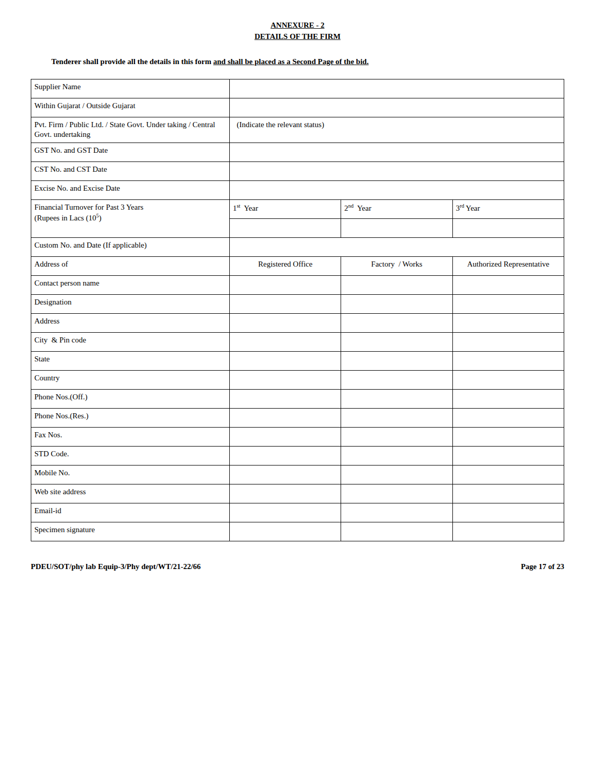ANNEXURE - 2
DETAILS OF THE FIRM
Tenderer shall provide all the details in this form and shall be placed as a Second Page of the bid.
| Supplier Name | |
| Within Gujarat / Outside Gujarat | |
| Pvt. Firm / Public Ltd. / State Govt. Under taking / Central Govt. undertaking | (Indicate the relevant status) |
| GST No. and GST Date | |
| CST No. and CST Date | |
| Excise No. and Excise Date | |
| Financial Turnover for Past 3 Years (Rupees in Lacs (10 5 ) | 1 st Year | 2 nd Year | 3 rd Year |
| Custom No. and Date (If applicable) | |
| Address of | Registered Office | Factory / Works | Authorized Representative |
| Contact person name | | | |
| Designation | | | |
| Address | | | |
| City & Pin code | | | |
| State | | | |
| Country | | | |
| Phone Nos.(Off.) | | | |
| Phone Nos.(Res.) | | | |
| Fax Nos. | | | |
| STD Code. | | | |
| Mobile No. | | | |
| Web site address | | | |
| Email-id | | | |
| Specimen signature | | | |
PDEU/SOT/phy lab Equip-3/Phy dept/WT/21-22/66 Page 17 of 23